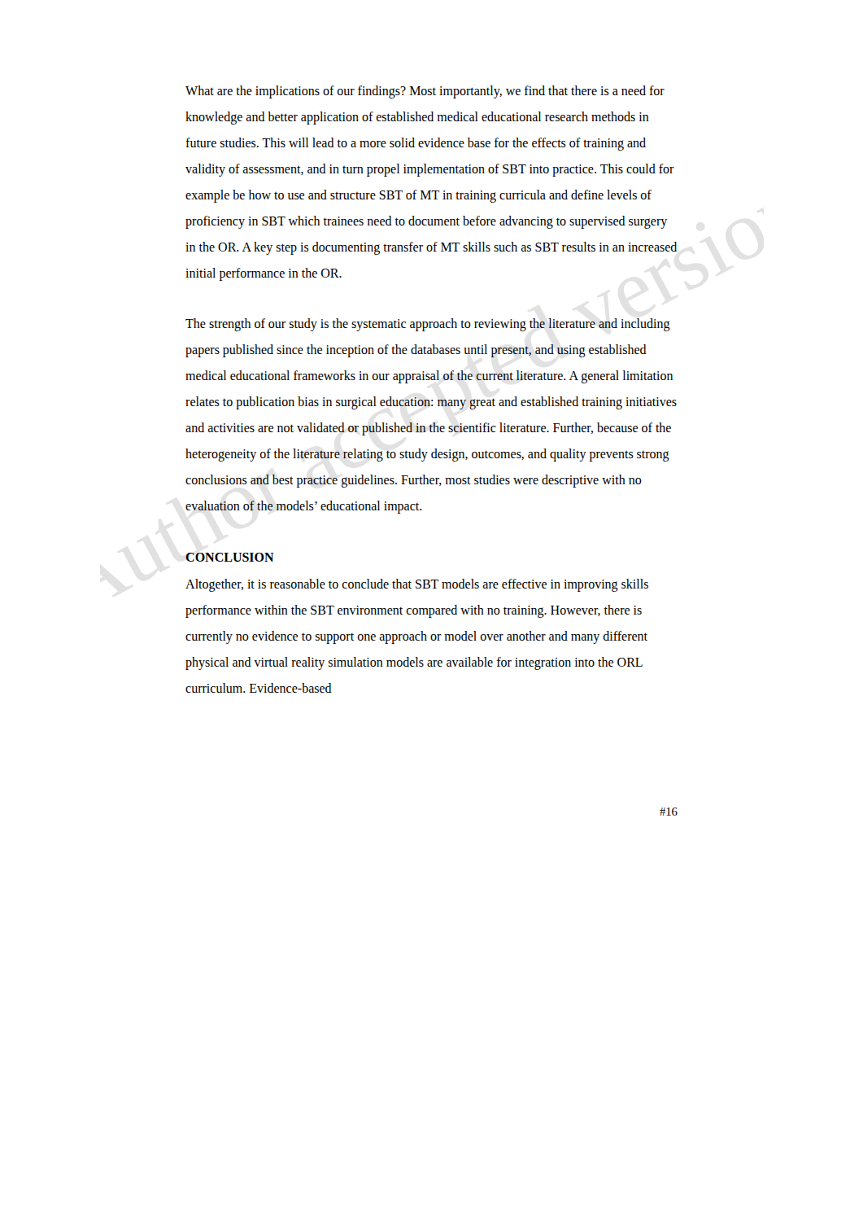Author accepted version
What are the implications of our findings? Most importantly, we find that there is a need for knowledge and better application of established medical educational research methods in future studies. This will lead to a more solid evidence base for the effects of training and validity of assessment, and in turn propel implementation of SBT into practice. This could for example be how to use and structure SBT of MT in training curricula and define levels of proficiency in SBT which trainees need to document before advancing to supervised surgery in the OR. A key step is documenting transfer of MT skills such as SBT results in an increased initial performance in the OR.
The strength of our study is the systematic approach to reviewing the literature and including papers published since the inception of the databases until present, and using established medical educational frameworks in our appraisal of the current literature. A general limitation relates to publication bias in surgical education: many great and established training initiatives and activities are not validated or published in the scientific literature. Further, because of the heterogeneity of the literature relating to study design, outcomes, and quality prevents strong conclusions and best practice guidelines. Further, most studies were descriptive with no evaluation of the models’ educational impact.
CONCLUSION
Altogether, it is reasonable to conclude that SBT models are effective in improving skills performance within the SBT environment compared with no training. However, there is currently no evidence to support one approach or model over another and many different physical and virtual reality simulation models are available for integration into the ORL curriculum. Evidence-based
#16